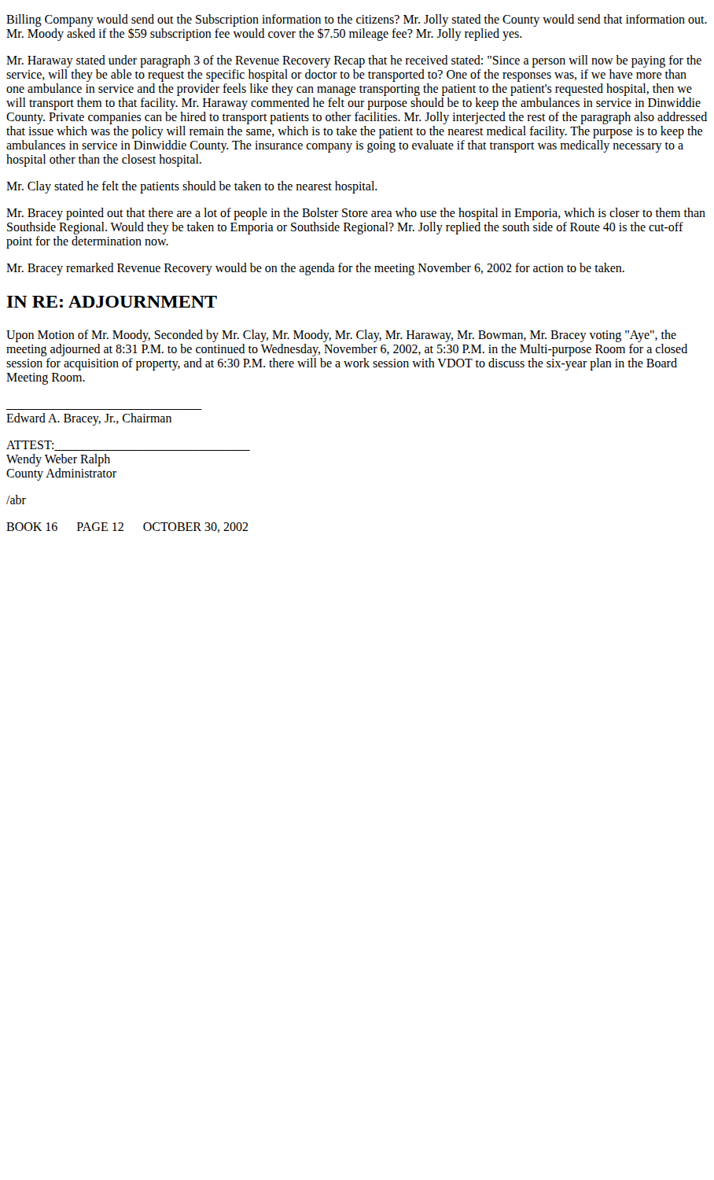Billing Company would send out the Subscription information to the citizens? Mr. Jolly stated the County would send that information out. Mr. Moody asked if the $59 subscription fee would cover the $7.50 mileage fee? Mr. Jolly replied yes.
Mr. Haraway stated under paragraph 3 of the Revenue Recovery Recap that he received stated: "Since a person will now be paying for the service, will they be able to request the specific hospital or doctor to be transported to? One of the responses was, if we have more than one ambulance in service and the provider feels like they can manage transporting the patient to the patient's requested hospital, then we will transport them to that facility. Mr. Haraway commented he felt our purpose should be to keep the ambulances in service in Dinwiddie County. Private companies can be hired to transport patients to other facilities. Mr. Jolly interjected the rest of the paragraph also addressed that issue which was the policy will remain the same, which is to take the patient to the nearest medical facility. The purpose is to keep the ambulances in service in Dinwiddie County. The insurance company is going to evaluate if that transport was medically necessary to a hospital other than the closest hospital.
Mr. Clay stated he felt the patients should be taken to the nearest hospital.
Mr. Bracey pointed out that there are a lot of people in the Bolster Store area who use the hospital in Emporia, which is closer to them than Southside Regional. Would they be taken to Emporia or Southside Regional? Mr. Jolly replied the south side of Route 40 is the cut-off point for the determination now.
Mr. Bracey remarked Revenue Recovery would be on the agenda for the meeting November 6, 2002 for action to be taken.
IN RE: ADJOURNMENT
Upon Motion of Mr. Moody, Seconded by Mr. Clay, Mr. Moody, Mr. Clay, Mr. Haraway, Mr. Bowman, Mr. Bracey voting "Aye", the meeting adjourned at 8:31 P.M. to be continued to Wednesday, November 6, 2002, at 5:30 P.M. in the Multi-purpose Room for a closed session for acquisition of property, and at 6:30 P.M. there will be a work session with VDOT to discuss the six-year plan in the Board Meeting Room.
_______________________________
Edward A. Bracey, Jr., Chairman
ATTEST:_______________________________
Wendy Weber Ralph
County Administrator
/abr
BOOK 16 PAGE 12 OCTOBER 30, 2002